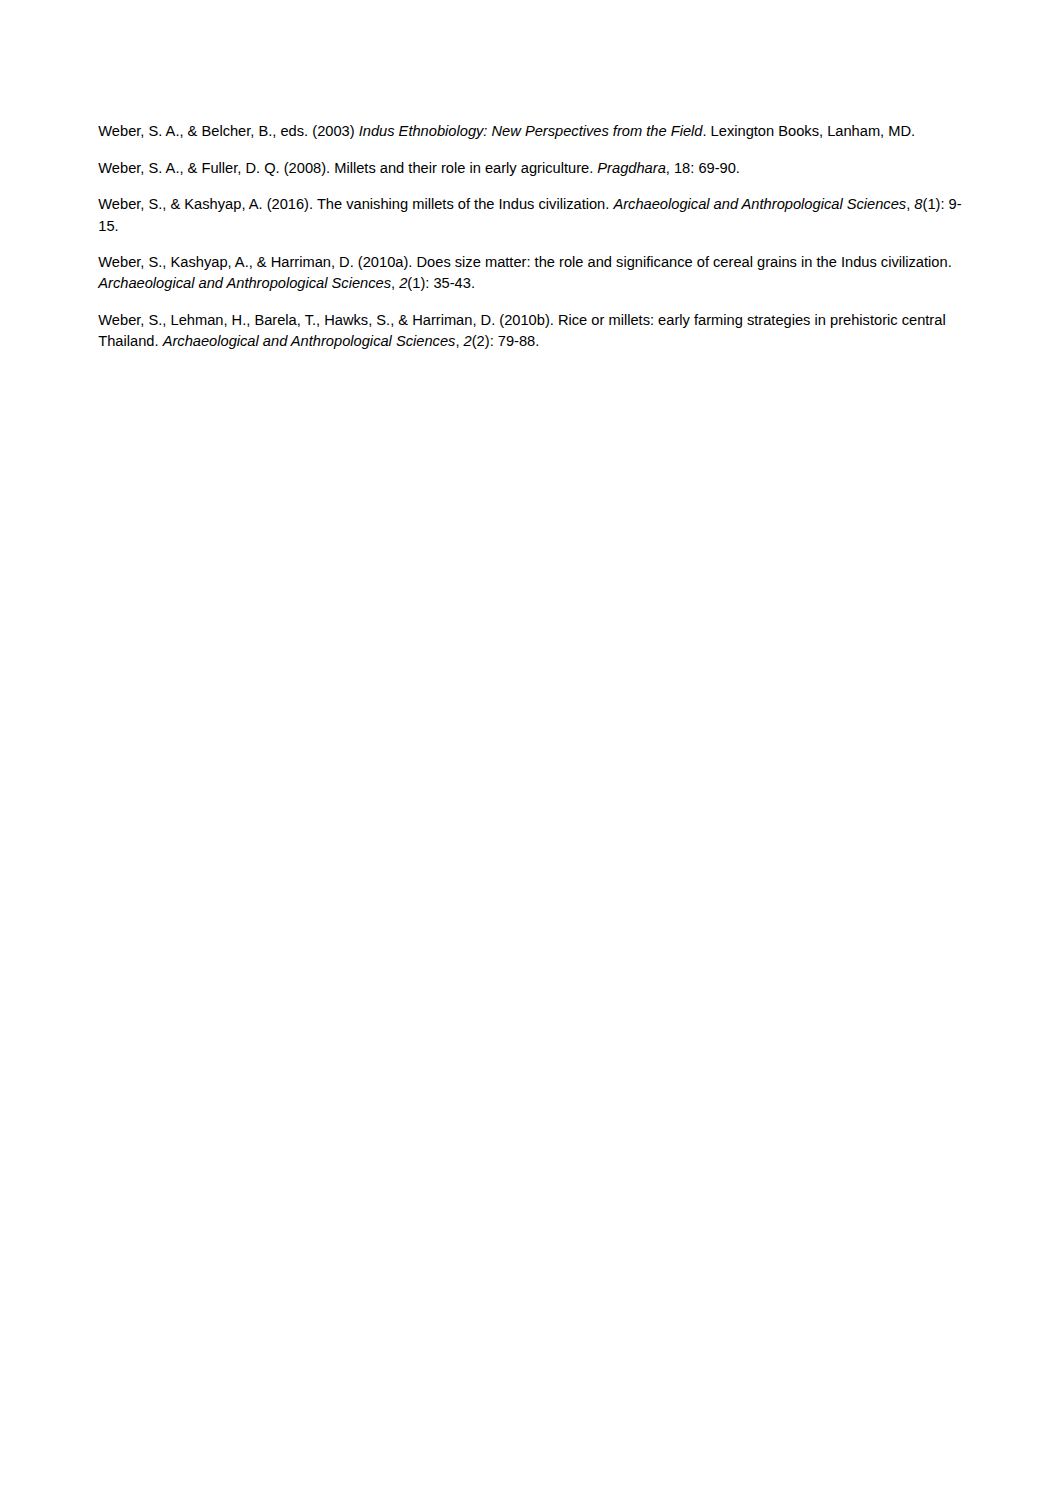Weber, S. A., & Belcher, B., eds. (2003) Indus Ethnobiology: New Perspectives from the Field. Lexington Books, Lanham, MD.
Weber, S. A., & Fuller, D. Q. (2008). Millets and their role in early agriculture. Pragdhara, 18: 69-90.
Weber, S., & Kashyap, A. (2016). The vanishing millets of the Indus civilization. Archaeological and Anthropological Sciences, 8(1): 9-15.
Weber, S., Kashyap, A., & Harriman, D. (2010a). Does size matter: the role and significance of cereal grains in the Indus civilization. Archaeological and Anthropological Sciences, 2(1): 35-43.
Weber, S., Lehman, H., Barela, T., Hawks, S., & Harriman, D. (2010b). Rice or millets: early farming strategies in prehistoric central Thailand. Archaeological and Anthropological Sciences, 2(2): 79-88.